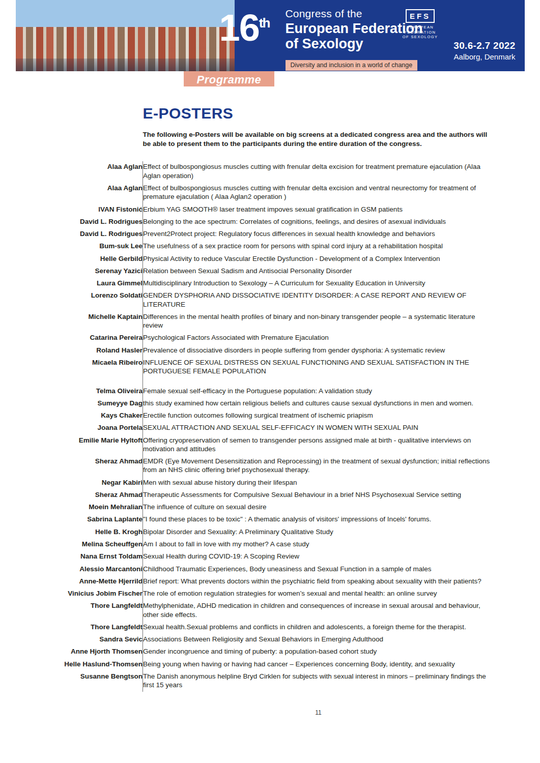16th
Congress of the
European Federation
of Sexology
Diversity and inclusion in a world of change
EFS EUROPEAN FEDERATION
OF SEXOLOGY
30.6-2.7 2022
Aalborg, Denmark
Programme
E-POSTERS
The following e-Posters will be available on big screens at a dedicated congress area and the authors will be able to present them to the participants during the entire duration of the congress.
| Alaa Aglan | Effect of bulbospongiosus muscles cutting with frenular delta excision for treatment premature ejaculation (Alaa Aglan operation) |
| Alaa Aglan | Effect of bulbospongiosus muscles cutting with frenular delta excision and ventral neurectomy for treatment of premature ejaculation ( Alaa Aglan2 operation ) |
| IVAN Fistonić | Erbium YAG SMOOTH® laser treatment impoves sexual gratification in GSM patients |
| David L. Rodrigues | Belonging to the ace spectrum: Correlates of cognitions, feelings, and desires of asexual individuals |
| David L. Rodrigues | Prevent2Protect project: Regulatory focus differences in sexual health knowledge and behaviors |
| Bum-suk Lee | The usefulness of a sex practice room for persons with spinal cord injury at a rehabilitation hospital |
| Helle Gerbild | Physical Activity to reduce Vascular Erectile Dysfunction - Development of a Complex Intervention |
| Serenay Yazici | Relation between Sexual Sadism and Antisocial Personality Disorder |
| Laura Gimmel | Multidisciplinary Introduction to Sexology – A Curriculum for Sexuality Education in University |
| Lorenzo Soldati | GENDER DYSPHORIA AND DISSOCIATIVE IDENTITY DISORDER: A CASE REPORT AND REVIEW OF LITERATURE |
| Michelle Kaptain | Differences in the mental health profiles of binary and non-binary transgender people – a systematic literature review |
| Catarina Pereira | Psychological Factors Associated with Premature Ejaculation |
| Roland Hasler | Prevalence of dissociative disorders in people suffering from gender dysphoria: A systematic review |
| Micaela Ribeiro | INFLUENCE OF SEXUAL DISTRESS ON SEXUAL FUNCTIONING AND SEXUAL SATISFACTION IN THE PORTUGUESE FEMALE POPULATION |
| Telma Oliveira | Female sexual self-efficacy in the Portuguese population: A validation study |
| Sumeyye Dag | this study examined how certain religious beliefs and cultures cause sexual dysfunctions in men and women. |
| Kays Chaker | Erectile function outcomes following surgical treatment of ischemic priapism |
| Joana Portela | SEXUAL ATTRACTION AND SEXUAL SELF-EFFICACY IN WOMEN WITH SEXUAL PAIN |
| Emilie Marie Hyltoft | Offering cryopreservation of semen to transgender persons assigned male at birth - qualitative interviews on motivation and attitudes |
| Sheraz Ahmad | EMDR (Eye Movement Desensitization and Reprocessing) in the treatment of sexual dysfunction; initial reflections from an NHS clinic offering brief psychosexual therapy. |
| Negar Kabiri | Men with sexual abuse history during their lifespan |
| Sheraz Ahmad | Therapeutic Assessments for Compulsive Sexual Behaviour in a brief NHS Psychosexual Service setting |
| Moein Mehralian | The influence of culture on sexual desire |
| Sabrina Laplante | "I found these places to be toxic" : A thematic analysis of visitors' impressions of Incels' forums. |
| Helle B. Krogh | Bipolar Disorder and Sexuality: A Preliminary Qualitative Study |
| Melina Scheuffgen | Am I about to fall in love with my mother? A case study |
| Nana Ernst Toldam | Sexual Health during COVID-19: A Scoping Review |
| Alessio Marcantoni | Childhood Traumatic Experiences, Body uneasiness and Sexual Function in a sample of males |
| Anne-Mette Hjerrild | Brief report: What prevents doctors within the psychiatric field from speaking about sexuality with their patients? |
| Vinicius Jobim Fischer | The role of emotion regulation strategies for women’s sexual and mental health: an online survey |
| Thore Langfeldt | Methylphenidate, ADHD medication in children and consequences of increase in sexual arousal and behaviour, other side effects. |
| Thore Langfeldt | Sexual health.Sexual problems and conflicts in children and adolescents, a foreign theme for the therapist. |
| Sandra Sevic | Associations Between Religiosity and Sexual Behaviors in Emerging Adulthood |
| Anne Hjorth Thomsen | Gender incongruence and timing of puberty: a population-based cohort study |
| Helle Haslund-Thomsen | Being young when having or having had cancer – Experiences concerning Body, identity, and sexuality |
| Susanne Bengtson | The Danish anonymous helpline Bryd Cirklen for subjects with sexual interest in minors – preliminary findings the first 15 years |
11